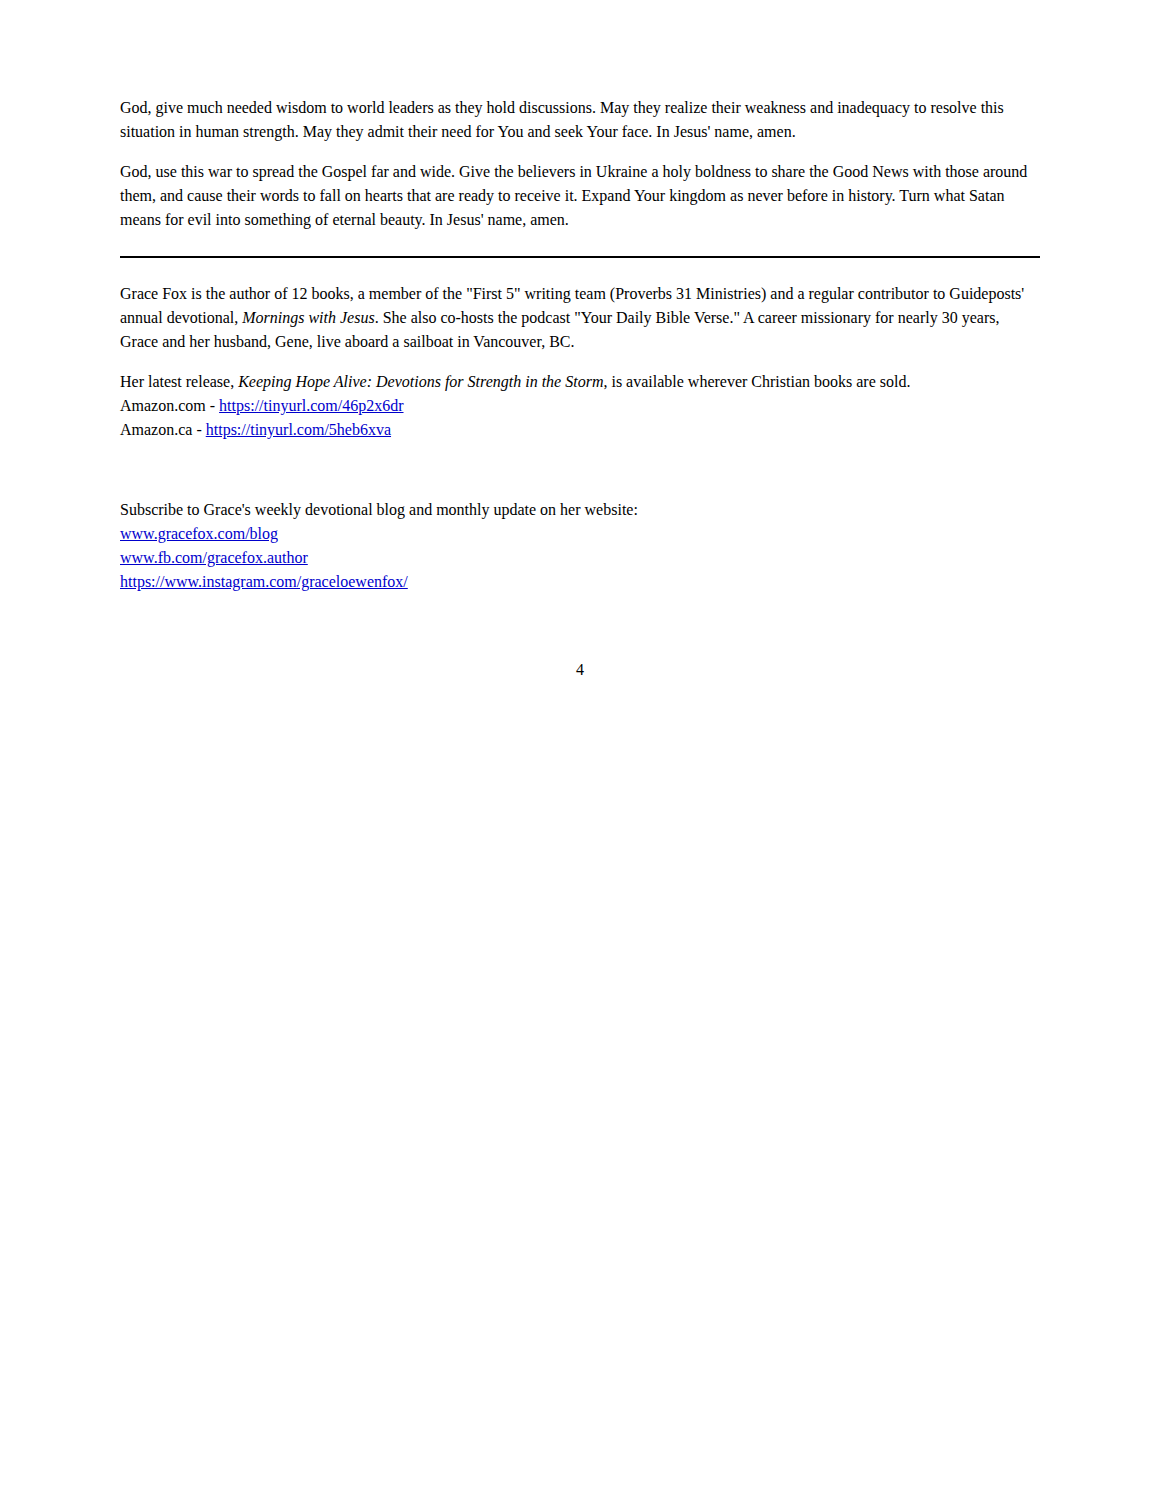God, give much needed wisdom to world leaders as they hold discussions. May they realize their weakness and inadequacy to resolve this situation in human strength. May they admit their need for You and seek Your face. In Jesus' name, amen.
God, use this war to spread the Gospel far and wide. Give the believers in Ukraine a holy boldness to share the Good News with those around them, and cause their words to fall on hearts that are ready to receive it. Expand Your kingdom as never before in history. Turn what Satan means for evil into something of eternal beauty. In Jesus' name, amen.
Grace Fox is the author of 12 books, a member of the "First 5" writing team (Proverbs 31 Ministries) and a regular contributor to Guideposts' annual devotional, Mornings with Jesus. She also co-hosts the podcast "Your Daily Bible Verse." A career missionary for nearly 30 years, Grace and her husband, Gene, live aboard a sailboat in Vancouver, BC.
Her latest release, Keeping Hope Alive: Devotions for Strength in the Storm, is available wherever Christian books are sold.
Amazon.com - https://tinyurl.com/46p2x6dr
Amazon.ca - https://tinyurl.com/5heb6xva
Subscribe to Grace's weekly devotional blog and monthly update on her website:
www.gracefox.com/blog
www.fb.com/gracefox.author
https://www.instagram.com/graceloewenfox/
4